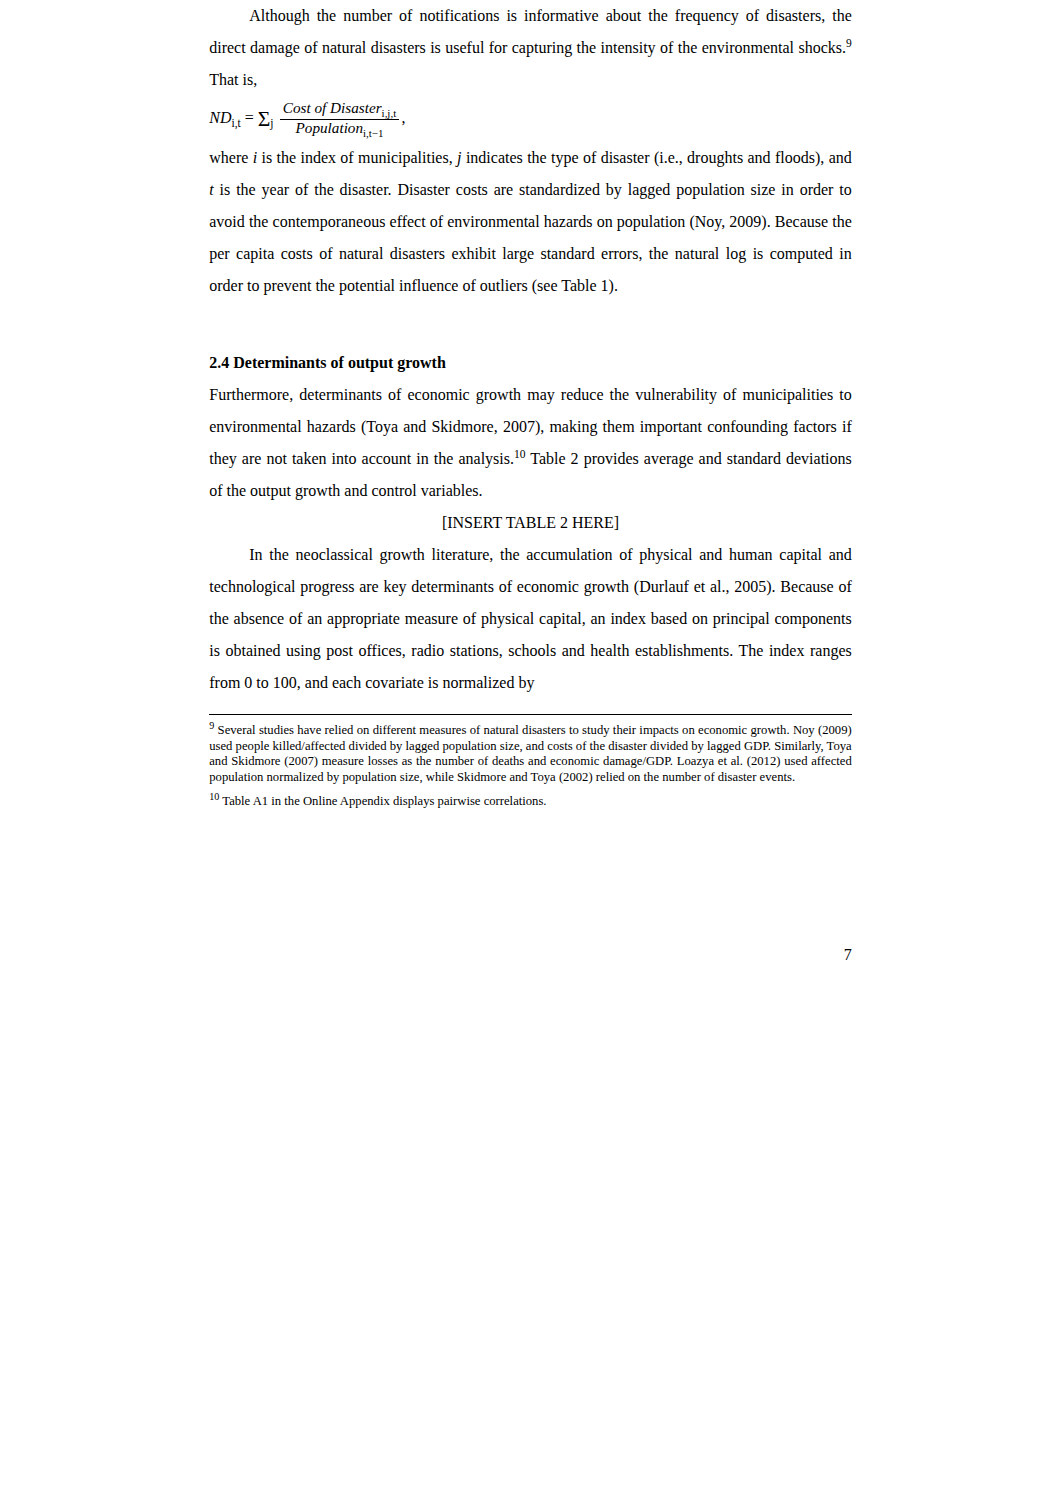Although the number of notifications is informative about the frequency of disasters, the direct damage of natural disasters is useful for capturing the intensity of the environmental shocks.9 That is,
ND i,t = Σj Cost of Disaster i,j,t Population i,t−1 ,
where i is the index of municipalities, j indicates the type of disaster (i.e., droughts and floods), and t is the year of the disaster. Disaster costs are standardized by lagged population size in order to avoid the contemporaneous effect of environmental hazards on population (Noy, 2009). Because the per capita costs of natural disasters exhibit large standard errors, the natural log is computed in order to prevent the potential influence of outliers (see Table 1).
2.4 Determinants of output growth
Furthermore, determinants of economic growth may reduce the vulnerability of municipalities to environmental hazards (Toya and Skidmore, 2007), making them important confounding factors if they are not taken into account in the analysis.10 Table 2 provides average and standard deviations of the output growth and control variables.
[INSERT TABLE 2 HERE]
In the neoclassical growth literature, the accumulation of physical and human capital and technological progress are key determinants of economic growth (Durlauf et al., 2005). Because of the absence of an appropriate measure of physical capital, an index based on principal components is obtained using post offices, radio stations, schools and health establishments. The index ranges from 0 to 100, and each covariate is normalized by
9 Several studies have relied on different measures of natural disasters to study their impacts on economic growth. Noy (2009) used people killed/affected divided by lagged population size, and costs of the disaster divided by lagged GDP. Similarly, Toya and Skidmore (2007) measure losses as the number of deaths and economic damage/GDP. Loazya et al. (2012) used affected population normalized by population size, while Skidmore and Toya (2002) relied on the number of disaster events.
10 Table A1 in the Online Appendix displays pairwise correlations.
7